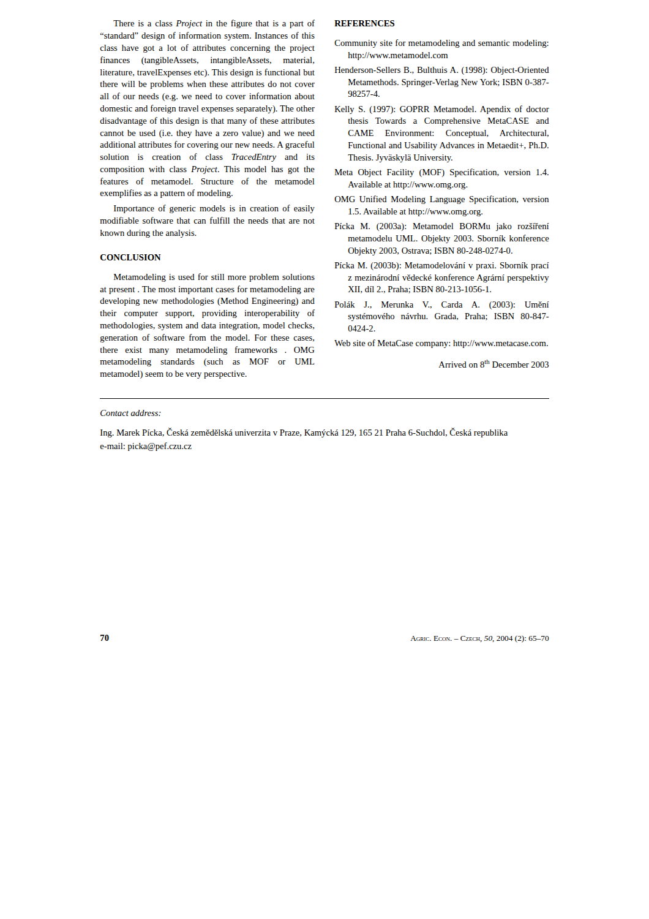There is a class Project in the figure that is a part of “standard” design of information system. Instances of this class have got a lot of attributes concerning the project finances (tangibleAssets, intangibleAssets, material, literature, travelExpenses etc). This design is functional but there will be problems when these attributes do not cover all of our needs (e.g. we need to cover information about domestic and foreign travel expenses separately). The other disadvantage of this design is that many of these attributes cannot be used (i.e. they have a zero value) and we need additional attributes for covering our new needs. A graceful solution is creation of class TracedEntry and its composition with class Project. This model has got the features of metamodel. Structure of the metamodel exemplifies as a pattern of modeling.
Importance of generic models is in creation of easily modifiable software that can fulfill the needs that are not known during the analysis.
Conclusion
Metamodeling is used for still more problem solutions at present . The most important cases for metamodeling are developing new methodologies (Method Engineering) and their computer support, providing interoperability of methodologies, system and data integration, model checks, generation of software from the model. For these cases, there exist many metamodeling frameworks . OMG metamodeling standards (such as MOF or UML metamodel) seem to be very perspective.
References
Community site for metamodeling and semantic modeling: http://www.metamodel.com
Henderson-Sellers B., Bulthuis A. (1998): Object-Oriented Metamethods. Springer-Verlag New York; ISBN 0-387-98257-4.
Kelly S. (1997): GOPRR Metamodel. Apendix of doctor thesis Towards a Comprehensive MetaCASE and CAME Environment: Conceptual, Architectural, Functional and Usability Advances in Metaedit+, Ph.D. Thesis. Jyväskylä University.
Meta Object Facility (MOF) Specification, version 1.4. Available at http://www.omg.org.
OMG Unified Modeling Language Specification, version 1.5. Available at http://www.omg.org.
Pícka M. (2003a): Metamodel BORMu jako rozšíření metamodelu UML. Objekty 2003. Sborník konference Objekty 2003, Ostrava; ISBN 80-248-0274-0.
Pícka M. (2003b): Metamodelování v praxi. Sborník prací z mezinárodní vědecké konference Agrární perspektivy XII, díl 2., Praha; ISBN 80-213-1056-1.
Polák J., Merunka V., Carda A. (2003): Umění systémového návrhu. Grada, Praha; ISBN 80-847-0424-2.
Web site of MetaCase company: http://www.metacase.com.
Arrived on 8th December 2003
Contact address:
Ing. Marek Pícka, Česká zemědělská univerzita v Praze, Kamýcká 129, 165 21 Praha 6-Suchdol, Česká republika
e-mail: picka@pef.czu.cz
70 Agric. Econ. – Czech, 50, 2004 (2): 65–70